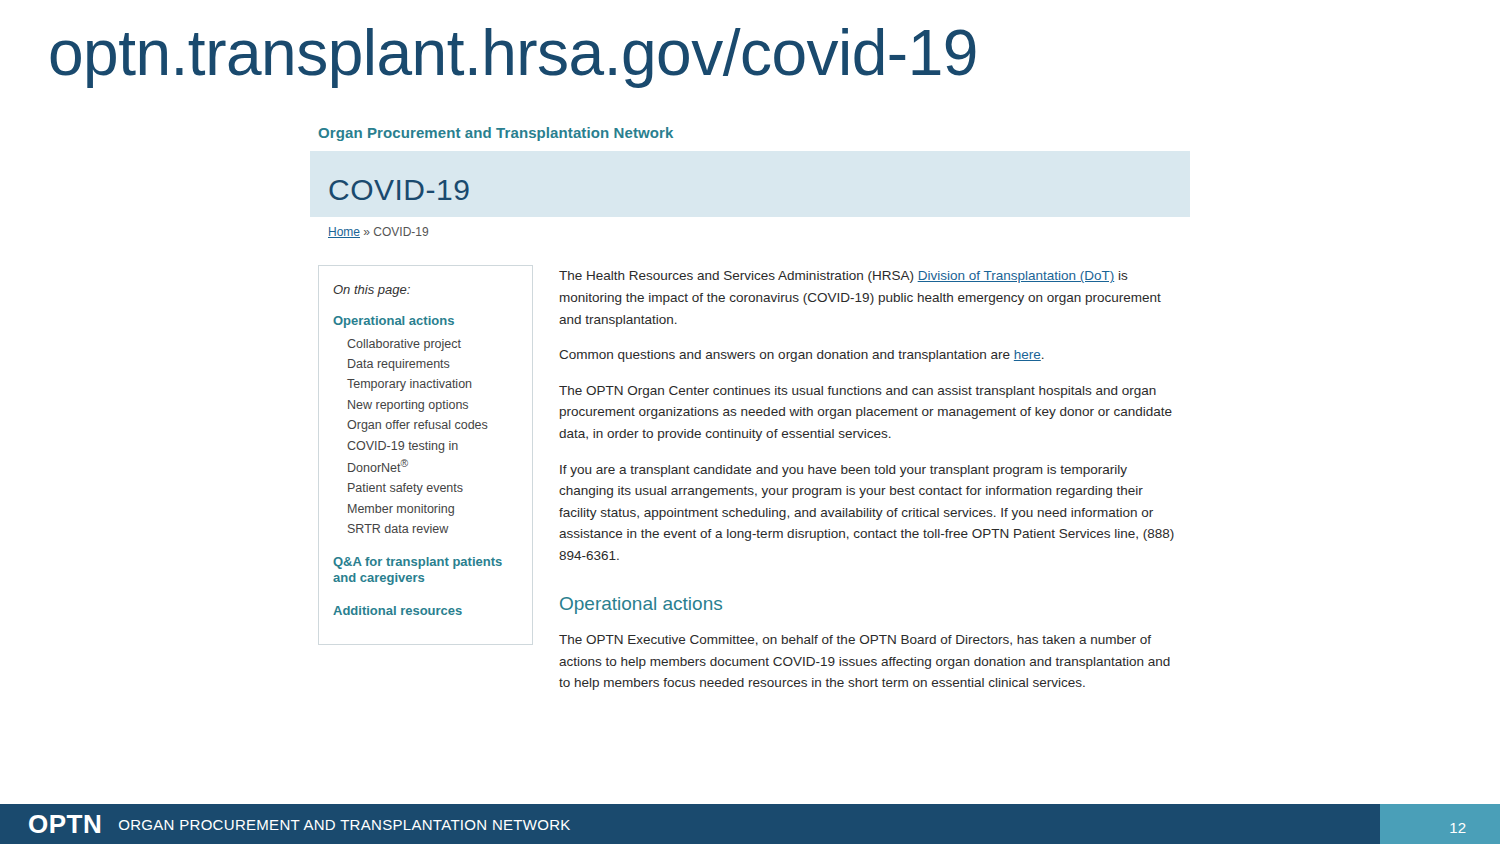optn.transplant.hrsa.gov/covid-19
Organ Procurement and Transplantation Network
COVID-19
Home » COVID-19
On this page:
Operational actions
Collaborative project
Data requirements
Temporary inactivation
New reporting options
Organ offer refusal codes
COVID-19 testing in DonorNet®
Patient safety events
Member monitoring
SRTR data review
Q&A for transplant patients and caregivers
Additional resources
The Health Resources and Services Administration (HRSA) Division of Transplantation (DoT) is monitoring the impact of the coronavirus (COVID-19) public health emergency on organ procurement and transplantation.
Common questions and answers on organ donation and transplantation are here.
The OPTN Organ Center continues its usual functions and can assist transplant hospitals and organ procurement organizations as needed with organ placement or management of key donor or candidate data, in order to provide continuity of essential services.
If you are a transplant candidate and you have been told your transplant program is temporarily changing its usual arrangements, your program is your best contact for information regarding their facility status, appointment scheduling, and availability of critical services. If you need information or assistance in the event of a long-term disruption, contact the toll-free OPTN Patient Services line, (888) 894-6361.
Operational actions
The OPTN Executive Committee, on behalf of the OPTN Board of Directors, has taken a number of actions to help members document COVID-19 issues affecting organ donation and transplantation and to help members focus needed resources in the short term on essential clinical services.
OPTN Organ Procurement and Transplantation Network
12